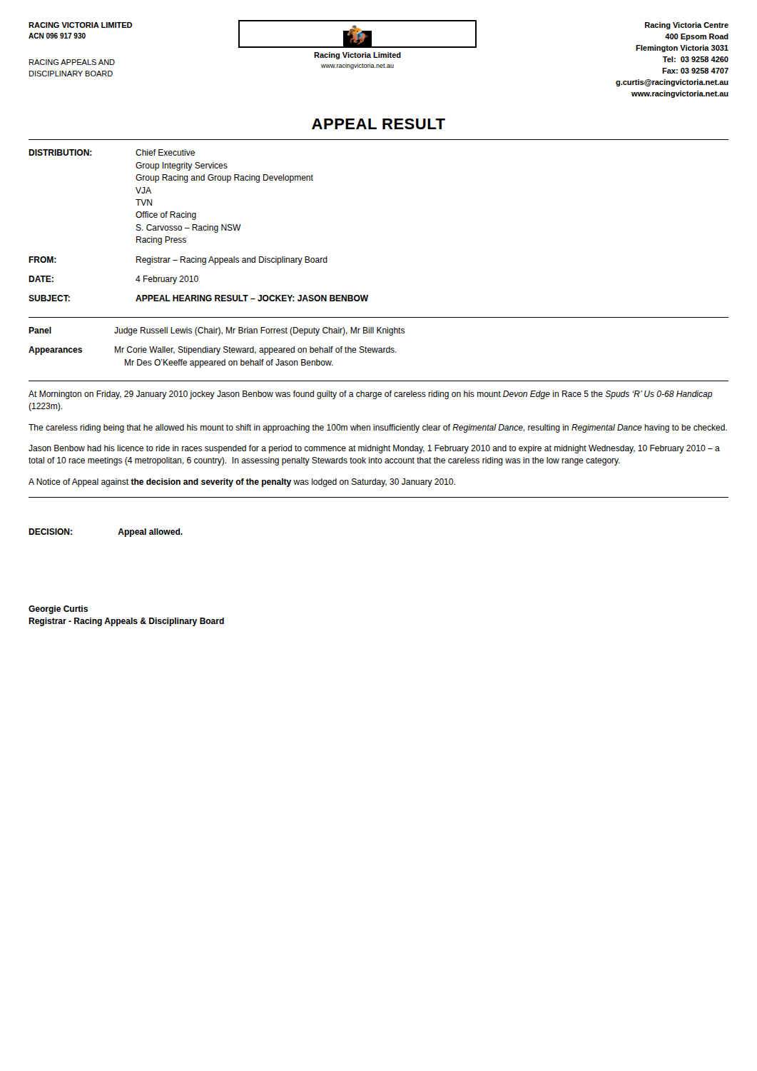| RACING VICTORIA LIMITED ACN 096 917 930 RACING APPEALS AND DISCIPLINARY BOARD | 🏇 Racing Victoria Limited www.racingvictoria.net.au | Racing Victoria Centre 400 Epsom Road Flemington Victoria 3031 Tel: 03 9258 4260 Fax: 03 9258 4707 g.curtis@racingvictoria.net.au www.racingvictoria.net.au |
APPEAL RESULT
| DISTRIBUTION: | Chief Executive Group Integrity Services Group Racing and Group Racing Development VJA TVN Office of Racing S. Carvosso – Racing NSW Racing Press |
| FROM: | Registrar – Racing Appeals and Disciplinary Board |
| DATE: | 4 February 2010 |
| SUBJECT: | APPEAL HEARING RESULT – JOCKEY: JASON BENBOW |
| Panel | Judge Russell Lewis (Chair), Mr Brian Forrest (Deputy Chair), Mr Bill Knights |
| Appearances | Mr Corie Waller, Stipendiary Steward, appeared on behalf of the Stewards. Mr Des O’Keeffe appeared on behalf of Jason Benbow. |
At Mornington on Friday, 29 January 2010 jockey Jason Benbow was found guilty of a charge of careless riding on his mount Devon Edge in Race 5 the Spuds ‘R’ Us 0-68 Handicap (1223m).
The careless riding being that he allowed his mount to shift in approaching the 100m when insufficiently clear of Regimental Dance, resulting in Regimental Dance having to be checked.
Jason Benbow had his licence to ride in races suspended for a period to commence at midnight Monday, 1 February 2010 and to expire at midnight Wednesday, 10 February 2010 – a total of 10 race meetings (4 metropolitan, 6 country). In assessing penalty Stewards took into account that the careless riding was in the low range category.
A Notice of Appeal against the decision and severity of the penalty was lodged on Saturday, 30 January 2010.
DECISION: Appeal allowed.
Georgie Curtis
Registrar - Racing Appeals & Disciplinary Board